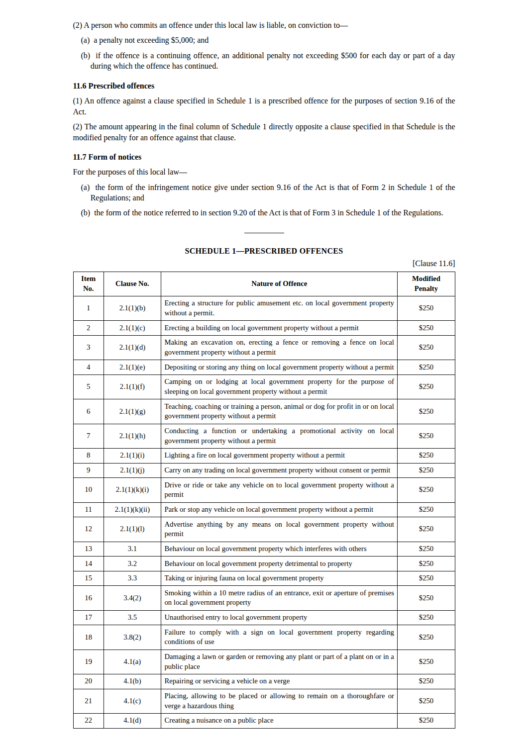(2) A person who commits an offence under this local law is liable, on conviction to—
(a) a penalty not exceeding $5,000; and
(b) if the offence is a continuing offence, an additional penalty not exceeding $500 for each day or part of a day during which the offence has continued.
11.6 Prescribed offences
(1) An offence against a clause specified in Schedule 1 is a prescribed offence for the purposes of section 9.16 of the Act.
(2) The amount appearing in the final column of Schedule 1 directly opposite a clause specified in that Schedule is the modified penalty for an offence against that clause.
11.7 Form of notices
For the purposes of this local law—
(a) the form of the infringement notice give under section 9.16 of the Act is that of Form 2 in Schedule 1 of the Regulations; and
(b) the form of the notice referred to in section 9.20 of the Act is that of Form 3 in Schedule 1 of the Regulations.
SCHEDULE 1—PRESCRIBED OFFENCES
[Clause 11.6]
| Item No. | Clause No. | Nature of Offence | Modified Penalty |
| --- | --- | --- | --- |
| 1 | 2.1(1)(b) | Erecting a structure for public amusement etc. on local government property without a permit. | $250 |
| 2 | 2.1(1)(c) | Erecting a building on local government property without a permit | $250 |
| 3 | 2.1(1)(d) | Making an excavation on, erecting a fence or removing a fence on local government property without a permit | $250 |
| 4 | 2.1(1)(e) | Depositing or storing any thing on local government property without a permit | $250 |
| 5 | 2.1(1)(f) | Camping on or lodging at local government property for the purpose of sleeping on local government property without a permit | $250 |
| 6 | 2.1(1)(g) | Teaching, coaching or training a person, animal or dog for profit in or on local government property without a permit | $250 |
| 7 | 2.1(1)(h) | Conducting a function or undertaking a promotional activity on local government property without a permit | $250 |
| 8 | 2.1(1)(i) | Lighting a fire on local government property without a permit | $250 |
| 9 | 2.1(1)(j) | Carry on any trading on local government property without consent or permit | $250 |
| 10 | 2.1(1)(k)(i) | Drive or ride or take any vehicle on to local government property without a permit | $250 |
| 11 | 2.1(1)(k)(ii) | Park or stop any vehicle on local government property without a permit | $250 |
| 12 | 2.1(1)(l) | Advertise anything by any means on local government property without permit | $250 |
| 13 | 3.1 | Behaviour on local government property which interferes with others | $250 |
| 14 | 3.2 | Behaviour on local government property detrimental to property | $250 |
| 15 | 3.3 | Taking or injuring fauna on local government property | $250 |
| 16 | 3.4(2) | Smoking within a 10 metre radius of an entrance, exit or aperture of premises on local government property | $250 |
| 17 | 3.5 | Unauthorised entry to local government property | $250 |
| 18 | 3.8(2) | Failure to comply with a sign on local government property regarding conditions of use | $250 |
| 19 | 4.1(a) | Damaging a lawn or garden or removing any plant or part of a plant on or in a public place | $250 |
| 20 | 4.1(b) | Repairing or servicing a vehicle on a verge | $250 |
| 21 | 4.1(c) | Placing, allowing to be placed or allowing to remain on a thoroughfare or verge a hazardous thing | $250 |
| 22 | 4.1(d) | Creating a nuisance on a public place | $250 |